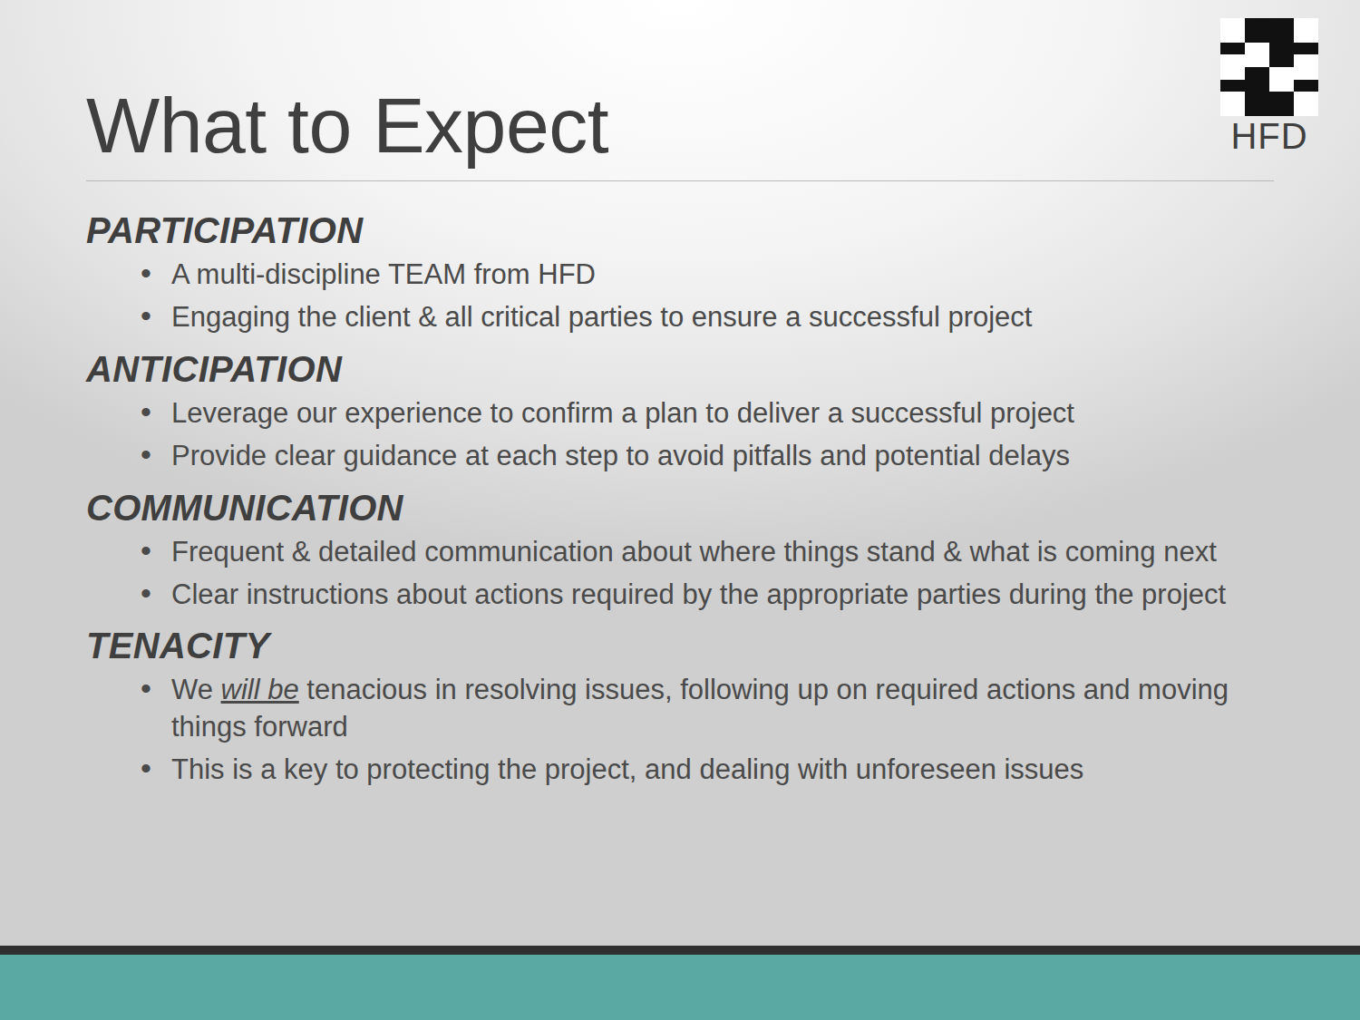HFD
What to Expect
PARTICIPATION
A multi-discipline TEAM from HFD
Engaging the client & all critical parties to ensure a successful project
ANTICIPATION
Leverage our experience to confirm a plan to deliver a successful project
Provide clear guidance at each step to avoid pitfalls and potential delays
COMMUNICATION
Frequent & detailed communication about where things stand & what is coming next
Clear instructions about actions required by the appropriate parties during the project
TENACITY
We will be tenacious in resolving issues, following up on required actions and moving things forward
This is a key to protecting the project, and dealing with unforeseen issues